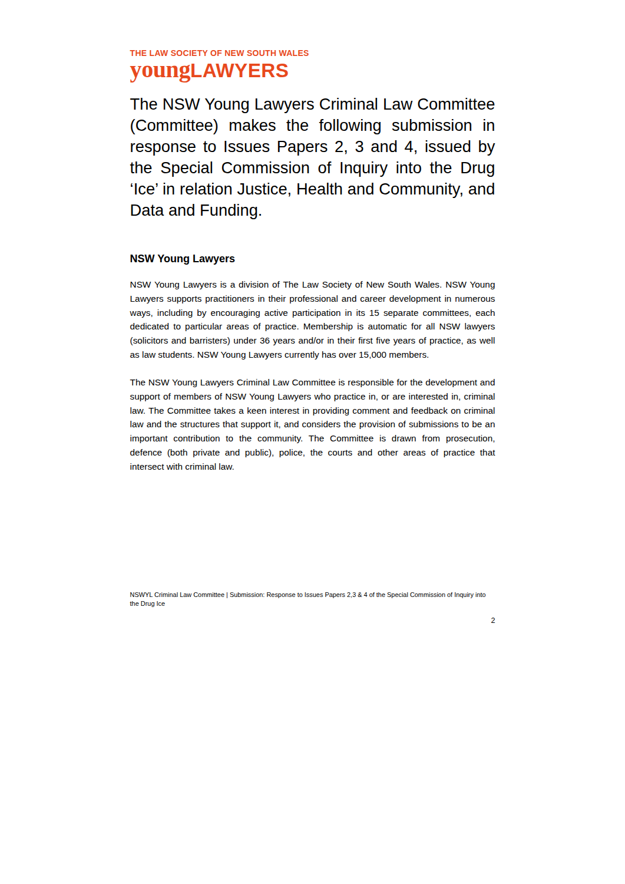THE LAW SOCIETY OF NEW SOUTH WALES
young LAWYERS
The NSW Young Lawyers Criminal Law Committee (Committee) makes the following submission in response to Issues Papers 2, 3 and 4, issued by the Special Commission of Inquiry into the Drug ‘Ice’ in relation Justice, Health and Community, and Data and Funding.
NSW Young Lawyers
NSW Young Lawyers is a division of The Law Society of New South Wales. NSW Young Lawyers supports practitioners in their professional and career development in numerous ways, including by encouraging active participation in its 15 separate committees, each dedicated to particular areas of practice. Membership is automatic for all NSW lawyers (solicitors and barristers) under 36 years and/or in their first five years of practice, as well as law students. NSW Young Lawyers currently has over 15,000 members.
The NSW Young Lawyers Criminal Law Committee is responsible for the development and support of members of NSW Young Lawyers who practice in, or are interested in, criminal law. The Committee takes a keen interest in providing comment and feedback on criminal law and the structures that support it, and considers the provision of submissions to be an important contribution to the community. The Committee is drawn from prosecution, defence (both private and public), police, the courts and other areas of practice that intersect with criminal law.
NSWYL Criminal Law Committee | Submission: Response to Issues Papers 2,3 & 4 of the Special Commission of Inquiry into the Drug Ice
2